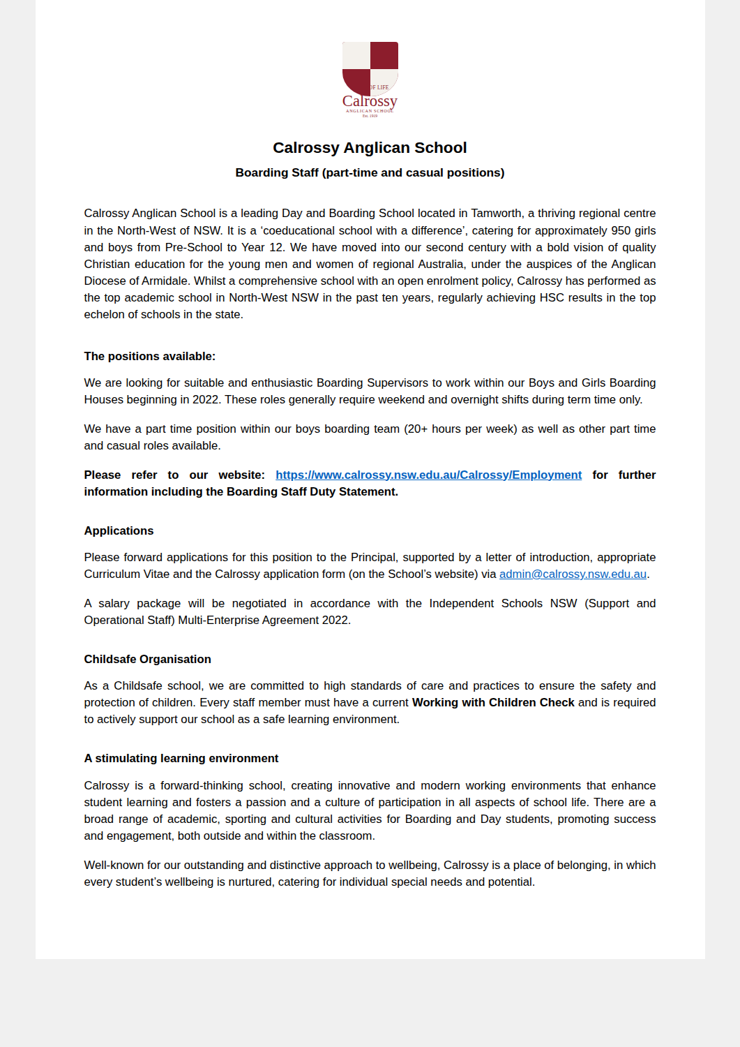Light of Life
Calrossy
Anglican School
Est. 1919
Calrossy Anglican School
Boarding Staff (part-time and casual positions)
Calrossy Anglican School is a leading Day and Boarding School located in Tamworth, a thriving regional centre in the North-West of NSW. It is a ‘coeducational school with a difference’, catering for approximately 950 girls and boys from Pre-School to Year 12. We have moved into our second century with a bold vision of quality Christian education for the young men and women of regional Australia, under the auspices of the Anglican Diocese of Armidale. Whilst a comprehensive school with an open enrolment policy, Calrossy has performed as the top academic school in North-West NSW in the past ten years, regularly achieving HSC results in the top echelon of schools in the state.
The positions available:
We are looking for suitable and enthusiastic Boarding Supervisors to work within our Boys and Girls Boarding Houses beginning in 2022. These roles generally require weekend and overnight shifts during term time only.
We have a part time position within our boys boarding team (20+ hours per week) as well as other part time and casual roles available.
Please refer to our website: https://www.calrossy.nsw.edu.au/Calrossy/Employment for further information including the Boarding Staff Duty Statement.
Applications
Please forward applications for this position to the Principal, supported by a letter of introduction, appropriate Curriculum Vitae and the Calrossy application form (on the School’s website) via admin@calrossy.nsw.edu.au.
A salary package will be negotiated in accordance with the Independent Schools NSW (Support and Operational Staff) Multi-Enterprise Agreement 2022.
Childsafe Organisation
As a Childsafe school, we are committed to high standards of care and practices to ensure the safety and protection of children. Every staff member must have a current Working with Children Check and is required to actively support our school as a safe learning environment.
A stimulating learning environment
Calrossy is a forward-thinking school, creating innovative and modern working environments that enhance student learning and fosters a passion and a culture of participation in all aspects of school life. There are a broad range of academic, sporting and cultural activities for Boarding and Day students, promoting success and engagement, both outside and within the classroom.
Well-known for our outstanding and distinctive approach to wellbeing, Calrossy is a place of belonging, in which every student’s wellbeing is nurtured, catering for individual special needs and potential.